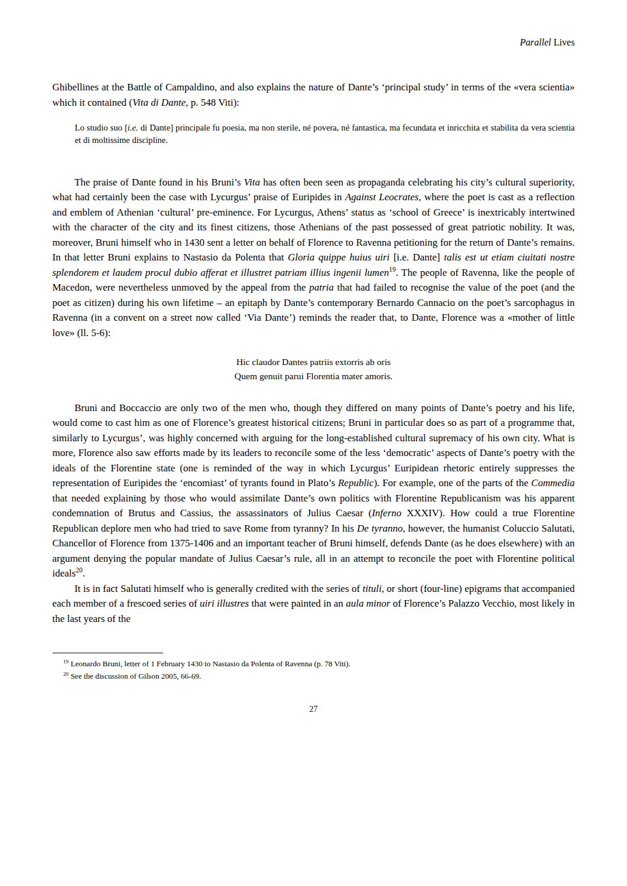Parallel Lives
Ghibellines at the Battle of Campaldino, and also explains the nature of Dante’s ‘principal study’ in terms of the «vera scientia» which it contained (Vita di Dante, p. 548 Viti):
Lo studio suo [i.e. di Dante] principale fu poesia, ma non sterile, né povera, né fantastica, ma fecundata et inricchita et stabilita da vera scientia et di moltissime discipline.
The praise of Dante found in his Bruni’s Vita has often been seen as propaganda celebrating his city’s cultural superiority, what had certainly been the case with Lycurgus’ praise of Euripides in Against Leocrates, where the poet is cast as a reflection and emblem of Athenian ‘cultural’ pre-eminence. For Lycurgus, Athens’ status as ‘school of Greece’ is inextricably intertwined with the character of the city and its finest citizens, those Athenians of the past possessed of great patriotic nobility. It was, moreover, Bruni himself who in 1430 sent a letter on behalf of Florence to Ravenna petitioning for the return of Dante’s remains. In that letter Bruni explains to Nastasio da Polenta that Gloria quippe huius uiri [i.e. Dante] talis est ut etiam ciuitati nostre splendorem et laudem procul dubio afferat et illustret patriam illius ingenii lumen19. The people of Ravenna, like the people of Macedon, were nevertheless unmoved by the appeal from the patria that had failed to recognise the value of the poet (and the poet as citizen) during his own lifetime – an epitaph by Dante’s contemporary Bernardo Cannacio on the poet’s sarcophagus in Ravenna (in a convent on a street now called ‘Via Dante’) reminds the reader that, to Dante, Florence was a «mother of little love» (ll. 5-6):
Hic claudor Dantes patriis extorris ab oris Quem genuit parui Florentia mater amoris.
Bruni and Boccaccio are only two of the men who, though they differed on many points of Dante’s poetry and his life, would come to cast him as one of Florence’s greatest historical citizens; Bruni in particular does so as part of a programme that, similarly to Lycurgus’, was highly concerned with arguing for the long-established cultural supremacy of his own city. What is more, Florence also saw efforts made by its leaders to reconcile some of the less ‘democratic’ aspects of Dante’s poetry with the ideals of the Florentine state (one is reminded of the way in which Lycurgus’ Euripidean rhetoric entirely suppresses the representation of Euripides the ‘encomiast’ of tyrants found in Plato’s Republic). For example, one of the parts of the Commedia that needed explaining by those who would assimilate Dante’s own politics with Florentine Republicanism was his apparent condemnation of Brutus and Cassius, the assassinators of Julius Caesar (Inferno XXXIV). How could a true Florentine Republican deplore men who had tried to save Rome from tyranny? In his De tyranno, however, the humanist Coluccio Salutati, Chancellor of Florence from 1375-1406 and an important teacher of Bruni himself, defends Dante (as he does elsewhere) with an argument denying the popular mandate of Julius Caesar’s rule, all in an attempt to reconcile the poet with Florentine political ideals20.
It is in fact Salutati himself who is generally credited with the series of tituli, or short (four-line) epigrams that accompanied each member of a frescoed series of uiri illustres that were painted in an aula minor of Florence’s Palazzo Vecchio, most likely in the last years of the
19 Leonardo Bruni, letter of 1 February 1430 to Nastasio da Polenta of Ravenna (p. 78 Viti).
20 See the discussion of Gilson 2005, 66-69.
27